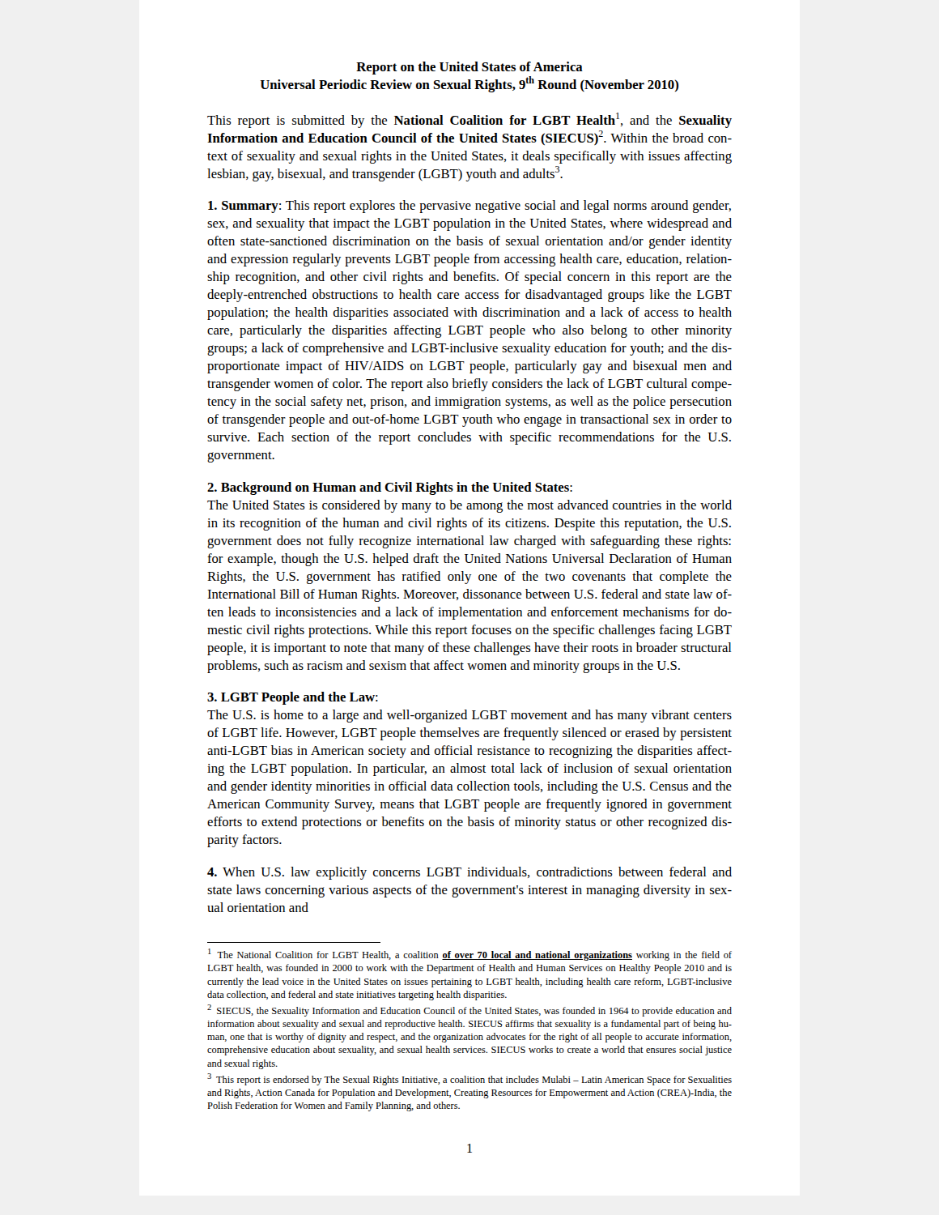Report on the United States of America Universal Periodic Review on Sexual Rights, 9th Round (November 2010)
This report is submitted by the National Coalition for LGBT Health1, and the Sexuality Information and Education Council of the United States (SIECUS)2. Within the broad context of sexuality and sexual rights in the United States, it deals specifically with issues affecting lesbian, gay, bisexual, and transgender (LGBT) youth and adults3.
1. Summary: This report explores the pervasive negative social and legal norms around gender, sex, and sexuality that impact the LGBT population in the United States, where widespread and often state-sanctioned discrimination on the basis of sexual orientation and/or gender identity and expression regularly prevents LGBT people from accessing health care, education, relationship recognition, and other civil rights and benefits. Of special concern in this report are the deeply-entrenched obstructions to health care access for disadvantaged groups like the LGBT population; the health disparities associated with discrimination and a lack of access to health care, particularly the disparities affecting LGBT people who also belong to other minority groups; a lack of comprehensive and LGBT-inclusive sexuality education for youth; and the disproportionate impact of HIV/AIDS on LGBT people, particularly gay and bisexual men and transgender women of color. The report also briefly considers the lack of LGBT cultural competency in the social safety net, prison, and immigration systems, as well as the police persecution of transgender people and out-of-home LGBT youth who engage in transactional sex in order to survive. Each section of the report concludes with specific recommendations for the U.S. government.
2. Background on Human and Civil Rights in the United States:
The United States is considered by many to be among the most advanced countries in the world in its recognition of the human and civil rights of its citizens. Despite this reputation, the U.S. government does not fully recognize international law charged with safeguarding these rights: for example, though the U.S. helped draft the United Nations Universal Declaration of Human Rights, the U.S. government has ratified only one of the two covenants that complete the International Bill of Human Rights. Moreover, dissonance between U.S. federal and state law often leads to inconsistencies and a lack of implementation and enforcement mechanisms for domestic civil rights protections. While this report focuses on the specific challenges facing LGBT people, it is important to note that many of these challenges have their roots in broader structural problems, such as racism and sexism that affect women and minority groups in the U.S.
3. LGBT People and the Law:
The U.S. is home to a large and well-organized LGBT movement and has many vibrant centers of LGBT life. However, LGBT people themselves are frequently silenced or erased by persistent anti-LGBT bias in American society and official resistance to recognizing the disparities affecting the LGBT population. In particular, an almost total lack of inclusion of sexual orientation and gender identity minorities in official data collection tools, including the U.S. Census and the American Community Survey, means that LGBT people are frequently ignored in government efforts to extend protections or benefits on the basis of minority status or other recognized disparity factors.
4. When U.S. law explicitly concerns LGBT individuals, contradictions between federal and state laws concerning various aspects of the government's interest in managing diversity in sexual orientation and
1 The National Coalition for LGBT Health, a coalition of over 70 local and national organizations working in the field of LGBT health, was founded in 2000 to work with the Department of Health and Human Services on Healthy People 2010 and is currently the lead voice in the United States on issues pertaining to LGBT health, including health care reform, LGBT-inclusive data collection, and federal and state initiatives targeting health disparities.
2 SIECUS, the Sexuality Information and Education Council of the United States, was founded in 1964 to provide education and information about sexuality and sexual and reproductive health. SIECUS affirms that sexuality is a fundamental part of being human, one that is worthy of dignity and respect, and the organization advocates for the right of all people to accurate information, comprehensive education about sexuality, and sexual health services. SIECUS works to create a world that ensures social justice and sexual rights.
3 This report is endorsed by The Sexual Rights Initiative, a coalition that includes Mulabi – Latin American Space for Sexualities and Rights, Action Canada for Population and Development, Creating Resources for Empowerment and Action (CREA)-India, the Polish Federation for Women and Family Planning, and others.
1